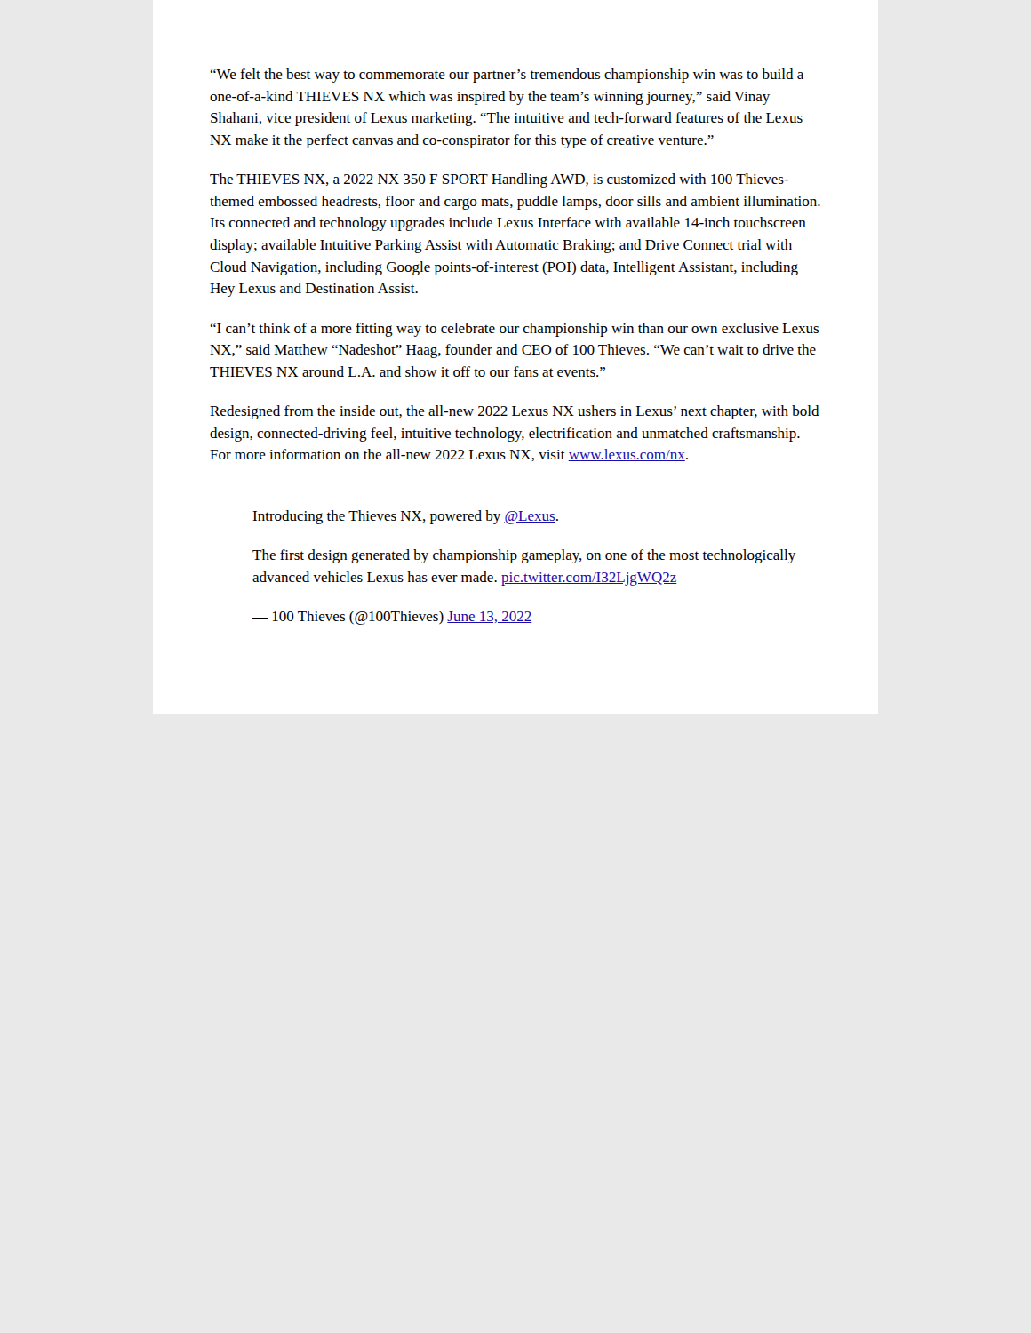“We felt the best way to commemorate our partner’s tremendous championship win was to build a one-of-a-kind THIEVES NX which was inspired by the team’s winning journey,” said Vinay Shahani, vice president of Lexus marketing. “The intuitive and tech-forward features of the Lexus NX make it the perfect canvas and co-conspirator for this type of creative venture.”
The THIEVES NX, a 2022 NX 350 F SPORT Handling AWD, is customized with 100 Thieves-themed embossed headrests, floor and cargo mats, puddle lamps, door sills and ambient illumination. Its connected and technology upgrades include Lexus Interface with available 14-inch touchscreen display; available Intuitive Parking Assist with Automatic Braking; and Drive Connect trial with Cloud Navigation, including Google points-of-interest (POI) data, Intelligent Assistant, including Hey Lexus and Destination Assist.
“I can’t think of a more fitting way to celebrate our championship win than our own exclusive Lexus NX,” said Matthew “Nadeshot” Haag, founder and CEO of 100 Thieves. “We can’t wait to drive the THIEVES NX around L.A. and show it off to our fans at events.”
Redesigned from the inside out, the all-new 2022 Lexus NX ushers in Lexus’ next chapter, with bold design, connected-driving feel, intuitive technology, electrification and unmatched craftsmanship. For more information on the all-new 2022 Lexus NX, visit www.lexus.com/nx.
Introducing the Thieves NX, powered by @Lexus.
The first design generated by championship gameplay, on one of the most technologically advanced vehicles Lexus has ever made. pic.twitter.com/I32LjgWQ2z
— 100 Thieves (@100Thieves) June 13, 2022